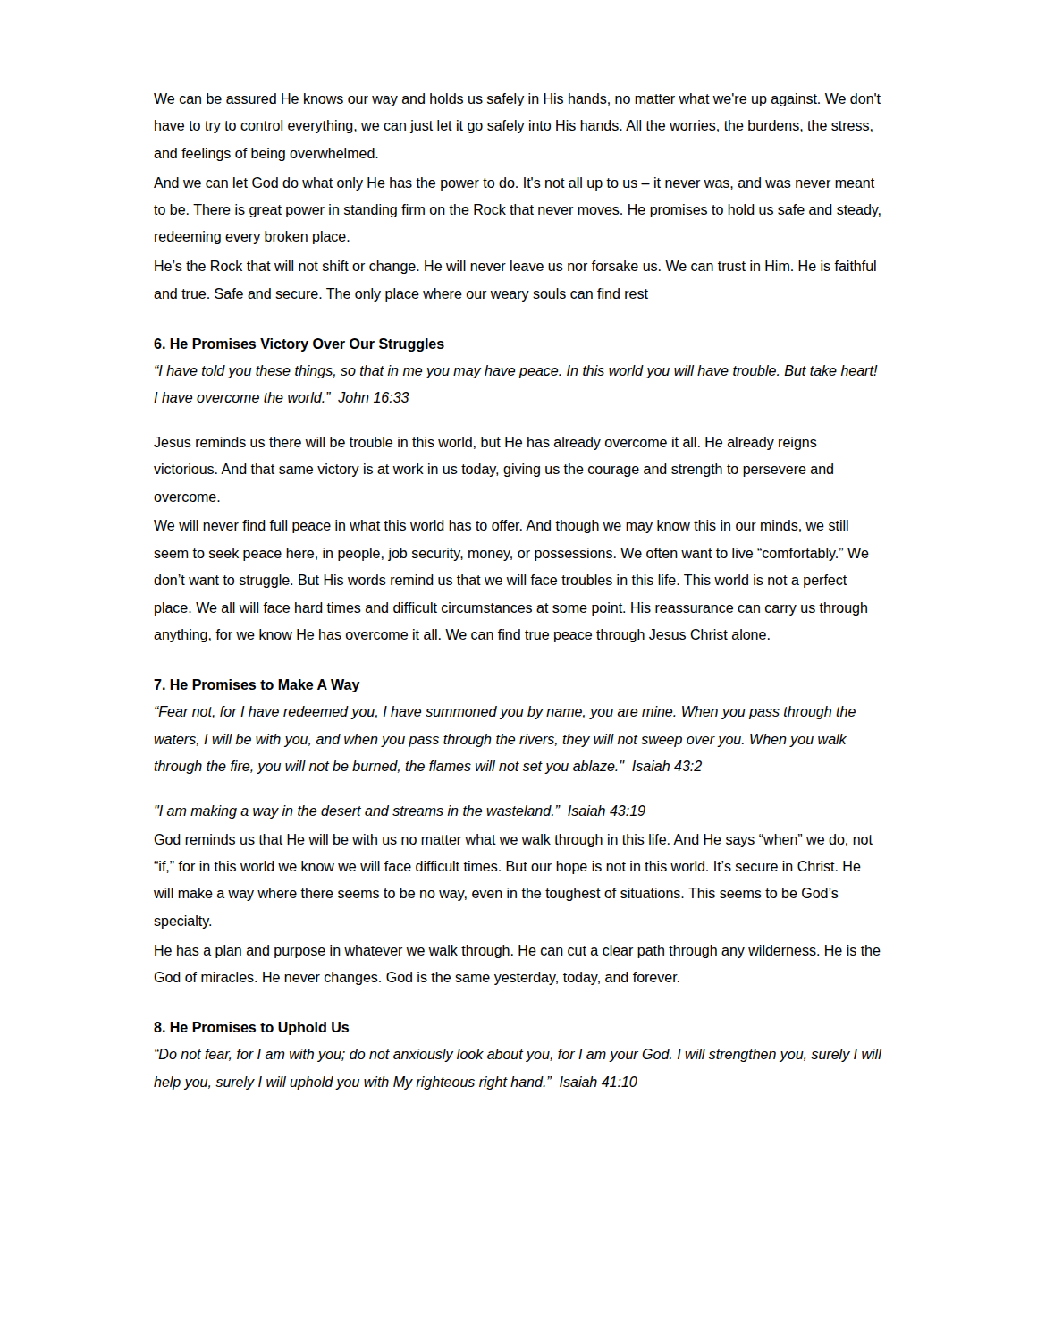We can be assured He knows our way and holds us safely in His hands, no matter what we're up against. We don't have to try to control everything, we can just let it go safely into His hands. All the worries, the burdens, the stress, and feelings of being overwhelmed.
And we can let God do what only He has the power to do. It's not all up to us – it never was, and was never meant to be. There is great power in standing firm on the Rock that never moves. He promises to hold us safe and steady, redeeming every broken place.
He’s the Rock that will not shift or change. He will never leave us nor forsake us. We can trust in Him. He is faithful and true. Safe and secure. The only place where our weary souls can find rest
6. He Promises Victory Over Our Struggles
“I have told you these things, so that in me you may have peace. In this world you will have trouble. But take heart! I have overcome the world.” John 16:33
Jesus reminds us there will be trouble in this world, but He has already overcome it all. He already reigns victorious. And that same victory is at work in us today, giving us the courage and strength to persevere and overcome.
We will never find full peace in what this world has to offer. And though we may know this in our minds, we still seem to seek peace here, in people, job security, money, or possessions. We often want to live “comfortably.” We don’t want to struggle. But His words remind us that we will face troubles in this life. This world is not a perfect place. We all will face hard times and difficult circumstances at some point. His reassurance can carry us through anything, for we know He has overcome it all. We can find true peace through Jesus Christ alone.
7. He Promises to Make A Way
“Fear not, for I have redeemed you, I have summoned you by name, you are mine. When you pass through the waters, I will be with you, and when you pass through the rivers, they will not sweep over you. When you walk through the fire, you will not be burned, the flames will not set you ablaze." Isaiah 43:2
"I am making a way in the desert and streams in the wasteland.” Isaiah 43:19
God reminds us that He will be with us no matter what we walk through in this life. And He says “when” we do, not “if,” for in this world we know we will face difficult times. But our hope is not in this world. It’s secure in Christ. He will make a way where there seems to be no way, even in the toughest of situations. This seems to be God’s specialty.
He has a plan and purpose in whatever we walk through. He can cut a clear path through any wilderness. He is the God of miracles. He never changes. God is the same yesterday, today, and forever.
8. He Promises to Uphold Us
“Do not fear, for I am with you; do not anxiously look about you, for I am your God. I will strengthen you, surely I will help you, surely I will uphold you with My righteous right hand.” Isaiah 41:10